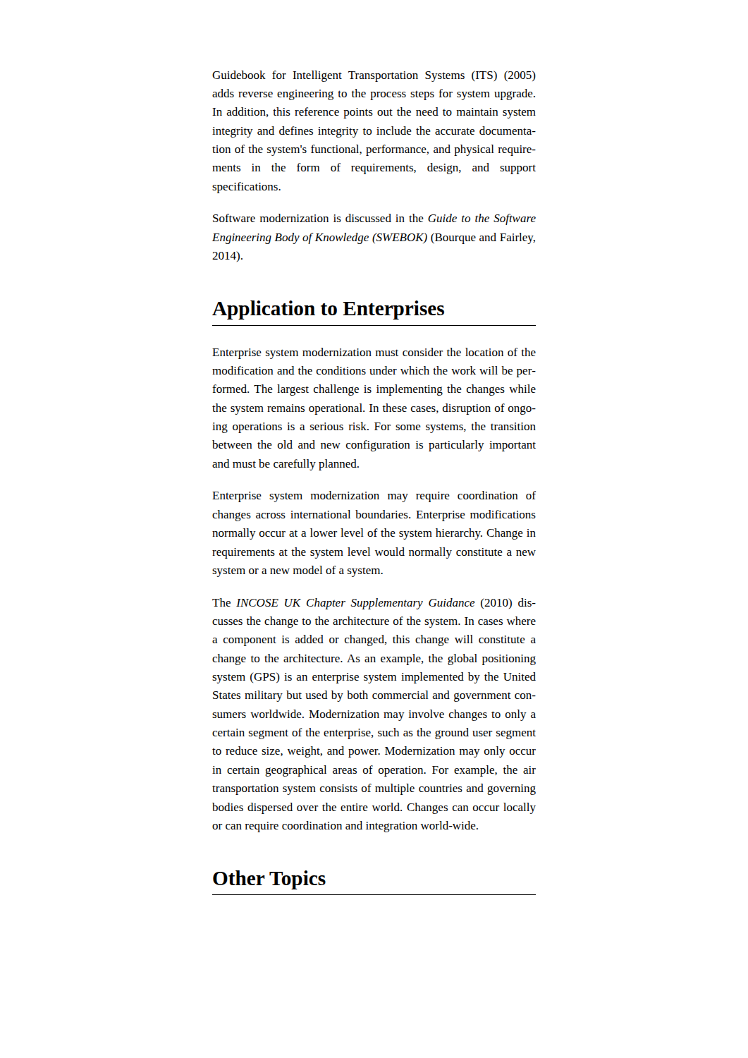Guidebook for Intelligent Transportation Systems (ITS) (2005) adds reverse engineering to the process steps for system upgrade. In addition, this reference points out the need to maintain system integrity and defines integrity to include the accurate documentation of the system's functional, performance, and physical requirements in the form of requirements, design, and support specifications.
Software modernization is discussed in the Guide to the Software Engineering Body of Knowledge (SWEBOK) (Bourque and Fairley, 2014).
Application to Enterprises
Enterprise system modernization must consider the location of the modification and the conditions under which the work will be performed. The largest challenge is implementing the changes while the system remains operational. In these cases, disruption of ongoing operations is a serious risk. For some systems, the transition between the old and new configuration is particularly important and must be carefully planned.
Enterprise system modernization may require coordination of changes across international boundaries. Enterprise modifications normally occur at a lower level of the system hierarchy. Change in requirements at the system level would normally constitute a new system or a new model of a system.
The INCOSE UK Chapter Supplementary Guidance (2010) discusses the change to the architecture of the system. In cases where a component is added or changed, this change will constitute a change to the architecture. As an example, the global positioning system (GPS) is an enterprise system implemented by the United States military but used by both commercial and government consumers worldwide. Modernization may involve changes to only a certain segment of the enterprise, such as the ground user segment to reduce size, weight, and power. Modernization may only occur in certain geographical areas of operation. For example, the air transportation system consists of multiple countries and governing bodies dispersed over the entire world. Changes can occur locally or can require coordination and integration world-wide.
Other Topics